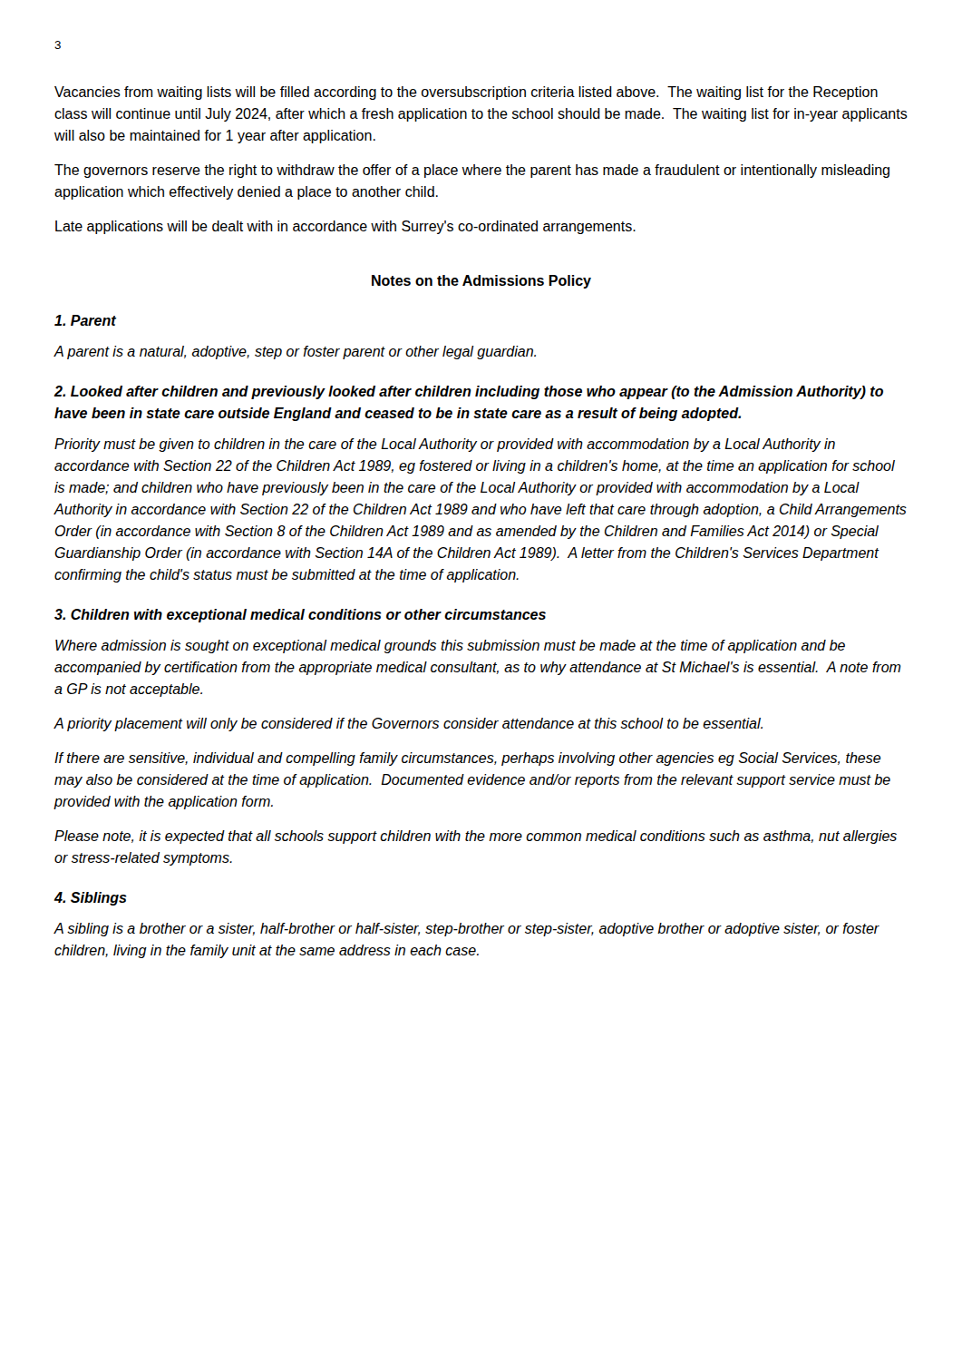3
Vacancies from waiting lists will be filled according to the oversubscription criteria listed above. The waiting list for the Reception class will continue until July 2024, after which a fresh application to the school should be made. The waiting list for in-year applicants will also be maintained for 1 year after application.
The governors reserve the right to withdraw the offer of a place where the parent has made a fraudulent or intentionally misleading application which effectively denied a place to another child.
Late applications will be dealt with in accordance with Surrey's co-ordinated arrangements.
Notes on the Admissions Policy
1. Parent
A parent is a natural, adoptive, step or foster parent or other legal guardian.
2. Looked after children and previously looked after children including those who appear (to the Admission Authority) to have been in state care outside England and ceased to be in state care as a result of being adopted.
Priority must be given to children in the care of the Local Authority or provided with accommodation by a Local Authority in accordance with Section 22 of the Children Act 1989, eg fostered or living in a children's home, at the time an application for school is made; and children who have previously been in the care of the Local Authority or provided with accommodation by a Local Authority in accordance with Section 22 of the Children Act 1989 and who have left that care through adoption, a Child Arrangements Order (in accordance with Section 8 of the Children Act 1989 and as amended by the Children and Families Act 2014) or Special Guardianship Order (in accordance with Section 14A of the Children Act 1989). A letter from the Children's Services Department confirming the child's status must be submitted at the time of application.
3. Children with exceptional medical conditions or other circumstances
Where admission is sought on exceptional medical grounds this submission must be made at the time of application and be accompanied by certification from the appropriate medical consultant, as to why attendance at St Michael's is essential. A note from a GP is not acceptable.
A priority placement will only be considered if the Governors consider attendance at this school to be essential.
If there are sensitive, individual and compelling family circumstances, perhaps involving other agencies eg Social Services, these may also be considered at the time of application. Documented evidence and/or reports from the relevant support service must be provided with the application form.
Please note, it is expected that all schools support children with the more common medical conditions such as asthma, nut allergies or stress-related symptoms.
4. Siblings
A sibling is a brother or a sister, half-brother or half-sister, step-brother or step-sister, adoptive brother or adoptive sister, or foster children, living in the family unit at the same address in each case.